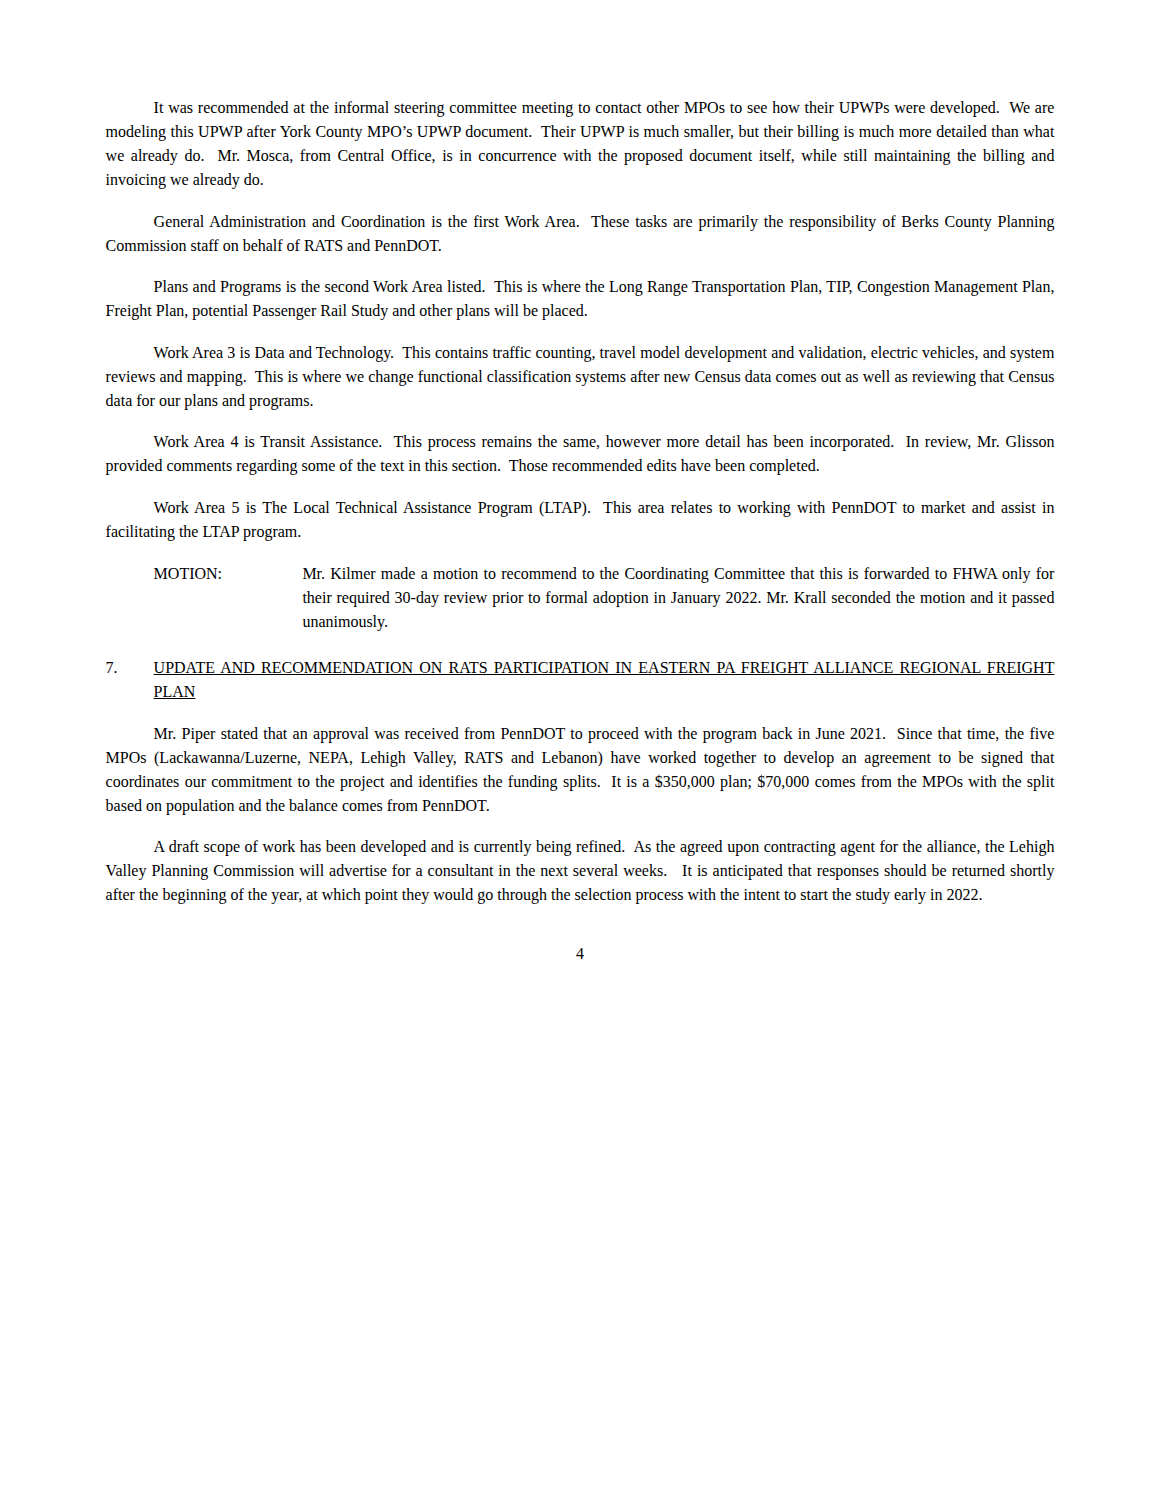It was recommended at the informal steering committee meeting to contact other MPOs to see how their UPWPs were developed. We are modeling this UPWP after York County MPO’s UPWP document. Their UPWP is much smaller, but their billing is much more detailed than what we already do. Mr. Mosca, from Central Office, is in concurrence with the proposed document itself, while still maintaining the billing and invoicing we already do.
General Administration and Coordination is the first Work Area. These tasks are primarily the responsibility of Berks County Planning Commission staff on behalf of RATS and PennDOT.
Plans and Programs is the second Work Area listed. This is where the Long Range Transportation Plan, TIP, Congestion Management Plan, Freight Plan, potential Passenger Rail Study and other plans will be placed.
Work Area 3 is Data and Technology. This contains traffic counting, travel model development and validation, electric vehicles, and system reviews and mapping. This is where we change functional classification systems after new Census data comes out as well as reviewing that Census data for our plans and programs.
Work Area 4 is Transit Assistance. This process remains the same, however more detail has been incorporated. In review, Mr. Glisson provided comments regarding some of the text in this section. Those recommended edits have been completed.
Work Area 5 is The Local Technical Assistance Program (LTAP). This area relates to working with PennDOT to market and assist in facilitating the LTAP program.
MOTION: Mr. Kilmer made a motion to recommend to the Coordinating Committee that this is forwarded to FHWA only for their required 30-day review prior to formal adoption in January 2022. Mr. Krall seconded the motion and it passed unanimously.
7.
Update and Recommendation on RATS Participation in Eastern PA Freight Alliance Regional Freight Plan
Mr. Piper stated that an approval was received from PennDOT to proceed with the program back in June 2021. Since that time, the five MPOs (Lackawanna/Luzerne, NEPA, Lehigh Valley, RATS and Lebanon) have worked together to develop an agreement to be signed that coordinates our commitment to the project and identifies the funding splits. It is a $350,000 plan; $70,000 comes from the MPOs with the split based on population and the balance comes from PennDOT.
A draft scope of work has been developed and is currently being refined. As the agreed upon contracting agent for the alliance, the Lehigh Valley Planning Commission will advertise for a consultant in the next several weeks. It is anticipated that responses should be returned shortly after the beginning of the year, at which point they would go through the selection process with the intent to start the study early in 2022.
4